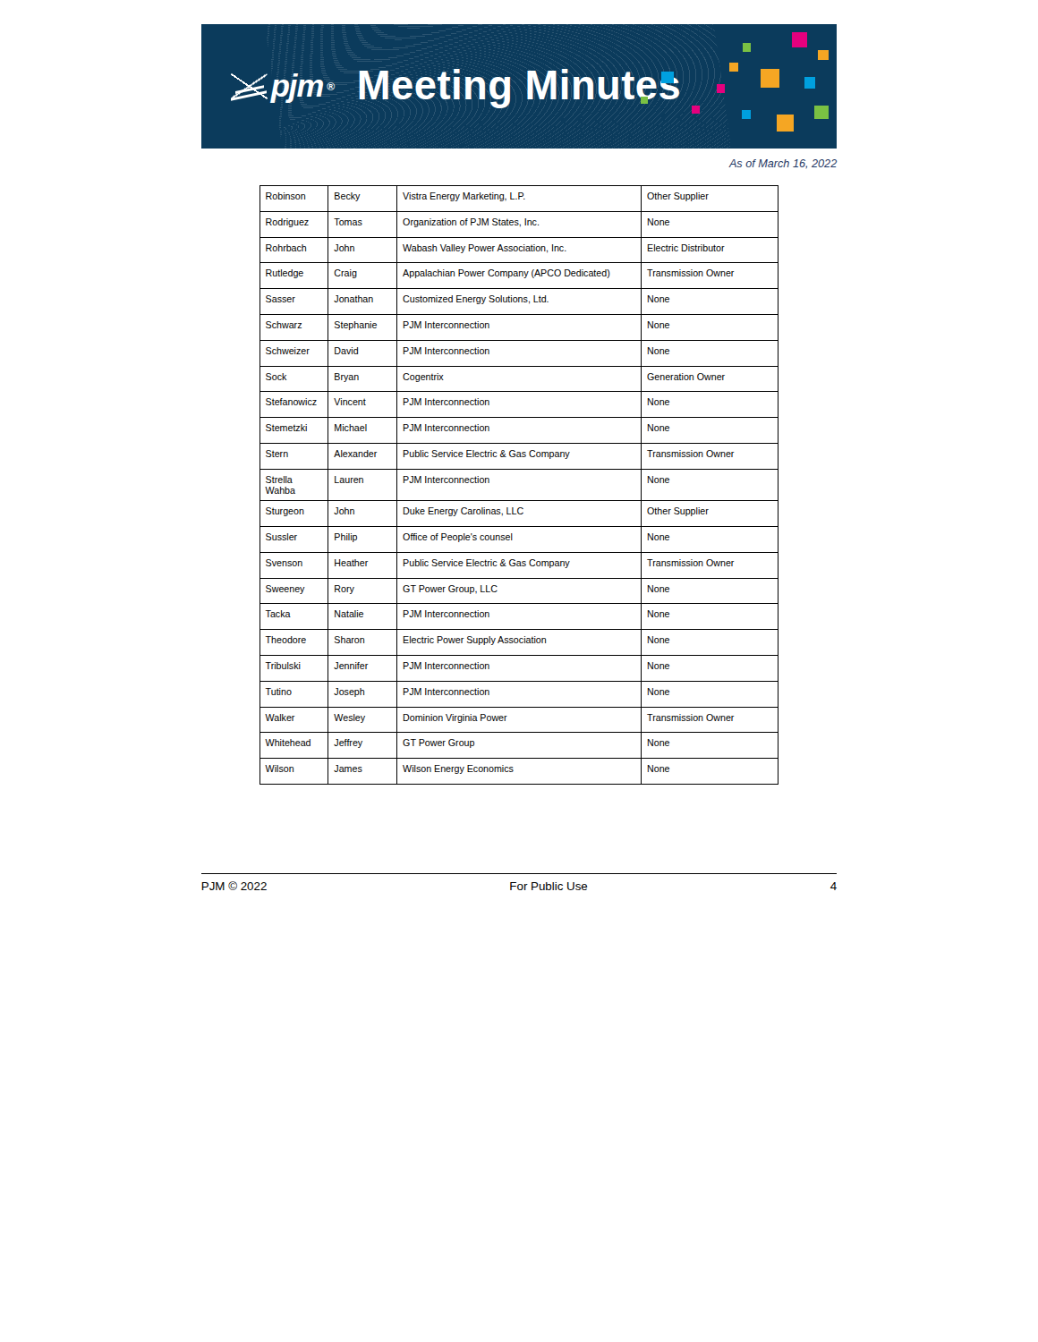pjm®
Meeting Minutes
As of March 16, 2022
| Robinson | Becky | Vistra Energy Marketing, L.P. | Other Supplier |
| Rodriguez | Tomas | Organization of PJM States, Inc. | None |
| Rohrbach | John | Wabash Valley Power Association, Inc. | Electric Distributor |
| Rutledge | Craig | Appalachian Power Company (APCO Dedicated) | Transmission Owner |
| Sasser | Jonathan | Customized Energy Solutions, Ltd. | None |
| Schwarz | Stephanie | PJM Interconnection | None |
| Schweizer | David | PJM Interconnection | None |
| Sock | Bryan | Cogentrix | Generation Owner |
| Stefanowicz | Vincent | PJM Interconnection | None |
| Stemetzki | Michael | PJM Interconnection | None |
| Stern | Alexander | Public Service Electric & Gas Company | Transmission Owner |
| Strella Wahba | Lauren | PJM Interconnection | None |
| Sturgeon | John | Duke Energy Carolinas, LLC | Other Supplier |
| Sussler | Philip | Office of People's counsel | None |
| Svenson | Heather | Public Service Electric & Gas Company | Transmission Owner |
| Sweeney | Rory | GT Power Group, LLC | None |
| Tacka | Natalie | PJM Interconnection | None |
| Theodore | Sharon | Electric Power Supply Association | None |
| Tribulski | Jennifer | PJM Interconnection | None |
| Tutino | Joseph | PJM Interconnection | None |
| Walker | Wesley | Dominion Virginia Power | Transmission Owner |
| Whitehead | Jeffrey | GT Power Group | None |
| Wilson | James | Wilson Energy Economics | None |
PJM © 2022
For Public Use
4